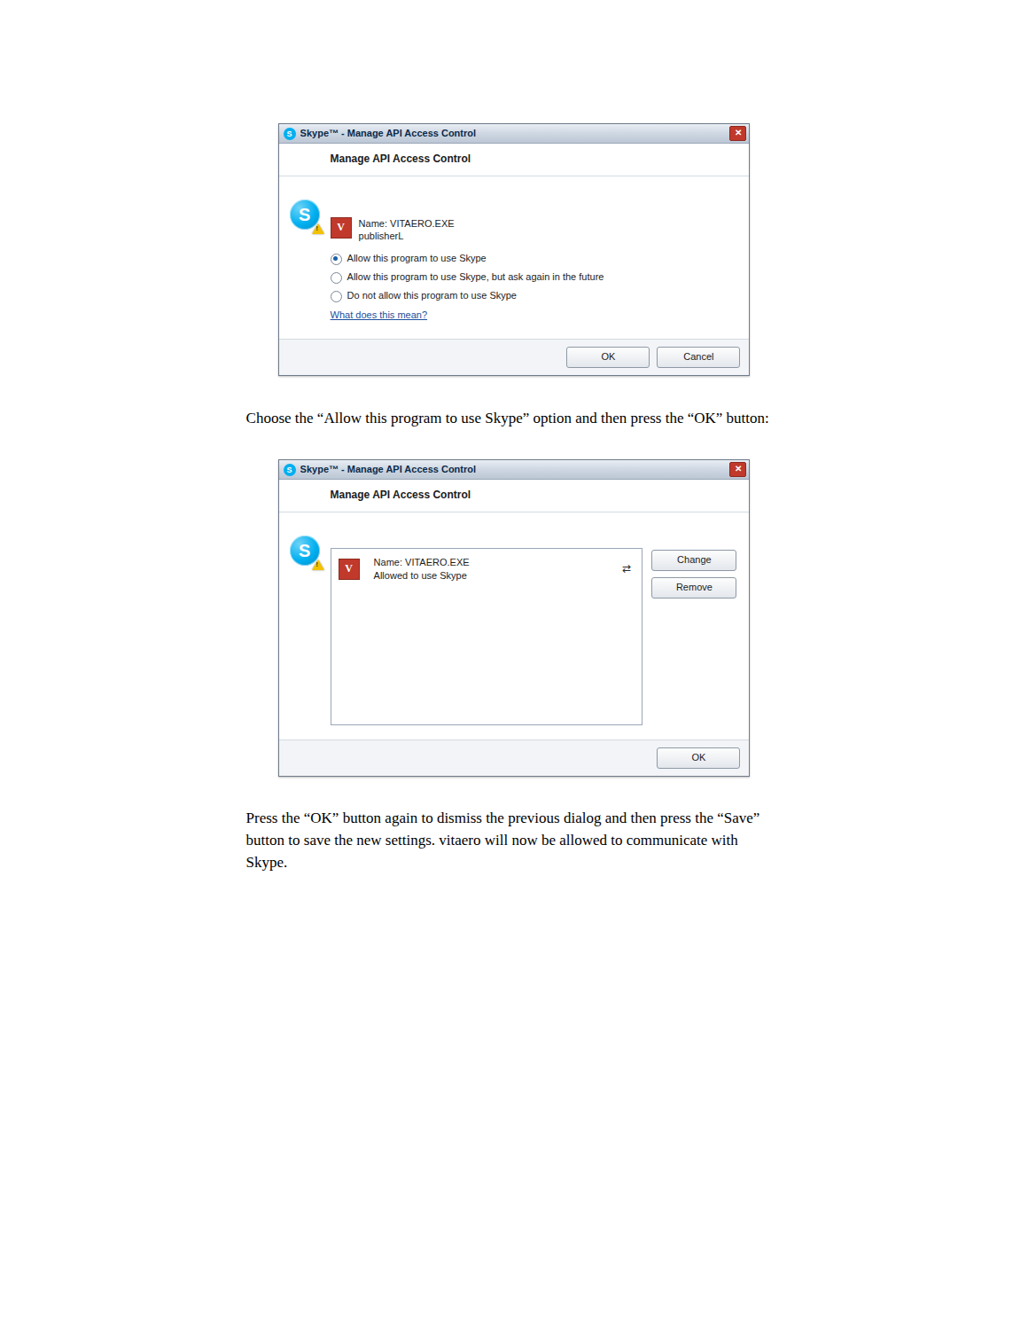S Skype™ - Manage API Access Control ✕
Manage API Access Control
S
V
Name: VITAERO.EXE
publisherL
Allow this program to use Skype
Allow this program to use Skype, but ask again in the future
Do not allow this program to use Skype
What does this mean?
OK
Cancel
Choose the “Allow this program to use Skype” option and then press the “OK” button:
S Skype™ - Manage API Access Control ✕
Manage API Access Control
S
V
Name: VITAERO.EXE
Allowed to use Skype
⇄
Change
Remove
OK
Press the “OK” button again to dismiss the previous dialog and then press the “Save” button to save the new settings. vitaero will now be allowed to communicate with Skype.